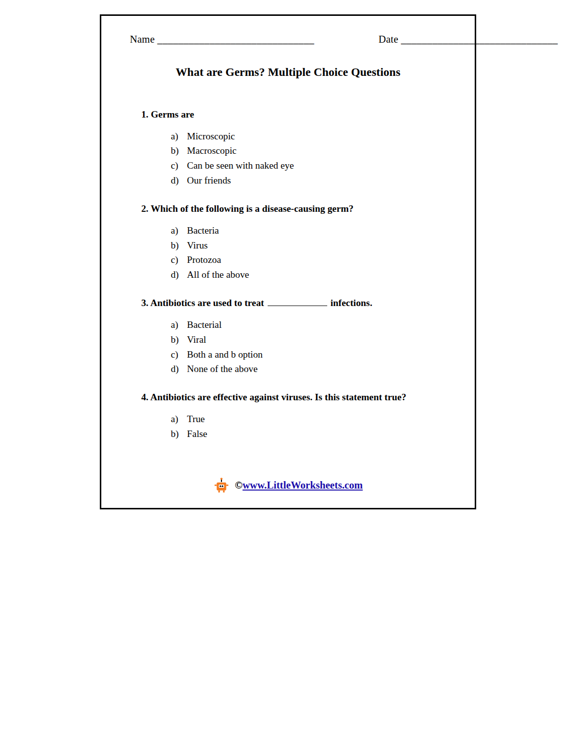Name ______________________________
Date ______________________________
What are Germs? Multiple Choice Questions
Germs are
Microscopic
Macroscopic
Can be seen with naked eye
Our friends
Which of the following is a disease-causing germ?
Bacteria
Virus
Protozoa
All of the above
Antibiotics are used to treat infections.
Bacterial
Viral
Both a and b option
None of the above
Antibiotics are effective against viruses. Is this statement true?
True
False
©www.LittleWorksheets.com